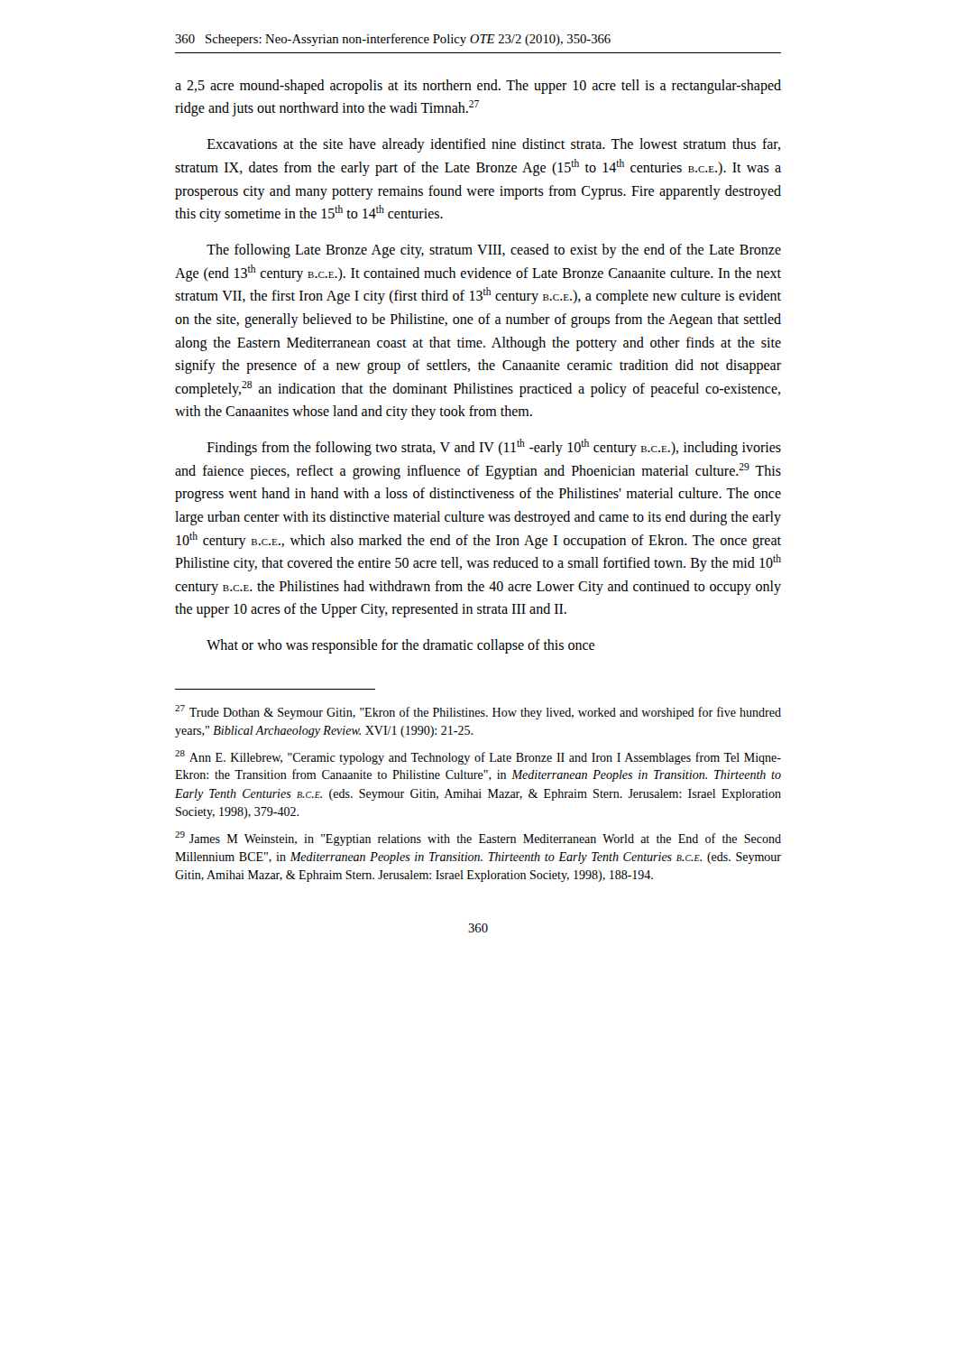360 Scheepers: Neo-Assyrian non-interference Policy OTE 23/2 (2010), 350-366
a 2,5 acre mound-shaped acropolis at its northern end. The upper 10 acre tell is a rectangular-shaped ridge and juts out northward into the wadi Timnah.27
Excavations at the site have already identified nine distinct strata. The lowest stratum thus far, stratum IX, dates from the early part of the Late Bronze Age (15th to 14th centuries b.c.e.). It was a prosperous city and many pottery remains found were imports from Cyprus. Fire apparently destroyed this city sometime in the 15th to 14th centuries.
The following Late Bronze Age city, stratum VIII, ceased to exist by the end of the Late Bronze Age (end 13th century b.c.e.). It contained much evidence of Late Bronze Canaanite culture. In the next stratum VII, the first Iron Age I city (first third of 13th century b.c.e.), a complete new culture is evident on the site, generally believed to be Philistine, one of a number of groups from the Aegean that settled along the Eastern Mediterranean coast at that time. Although the pottery and other finds at the site signify the presence of a new group of settlers, the Canaanite ceramic tradition did not disappear completely,28 an indication that the dominant Philistines practiced a policy of peaceful co-existence, with the Canaanites whose land and city they took from them.
Findings from the following two strata, V and IV (11th -early 10th century b.c.e.), including ivories and faience pieces, reflect a growing influence of Egyptian and Phoenician material culture.29 This progress went hand in hand with a loss of distinctiveness of the Philistines' material culture. The once large urban center with its distinctive material culture was destroyed and came to its end during the early 10th century b.c.e., which also marked the end of the Iron Age I occupation of Ekron. The once great Philistine city, that covered the entire 50 acre tell, was reduced to a small fortified town. By the mid 10th century b.c.e. the Philistines had withdrawn from the 40 acre Lower City and continued to occupy only the upper 10 acres of the Upper City, represented in strata III and II.
What or who was responsible for the dramatic collapse of this once
27 Trude Dothan & Seymour Gitin, "Ekron of the Philistines. How they lived, worked and worshiped for five hundred years," Biblical Archaeology Review. XVI/1 (1990): 21-25.
28 Ann E. Killebrew, "Ceramic typology and Technology of Late Bronze II and Iron I Assemblages from Tel Miqne-Ekron: the Transition from Canaanite to Philistine Culture", in Mediterranean Peoples in Transition. Thirteenth to Early Tenth Centuries b.c.e. (eds. Seymour Gitin, Amihai Mazar, & Ephraim Stern. Jerusalem: Israel Exploration Society, 1998), 379-402.
29 James M Weinstein, in "Egyptian relations with the Eastern Mediterranean World at the End of the Second Millennium BCE", in Mediterranean Peoples in Transition. Thirteenth to Early Tenth Centuries b.c.e. (eds. Seymour Gitin, Amihai Mazar, & Ephraim Stern. Jerusalem: Israel Exploration Society, 1998), 188-194.
360